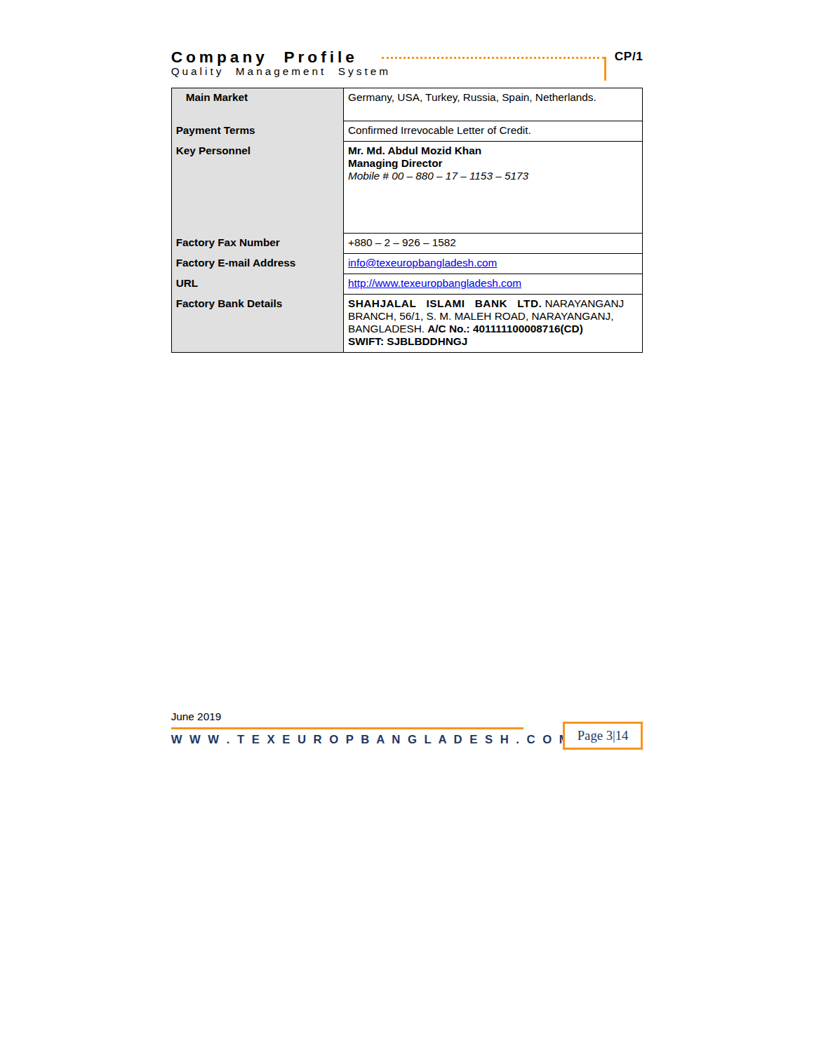Company Profile CP/1
Quality Management System
| Main Market | Germany, USA, Turkey, Russia, Spain, Netherlands. |
| Payment Terms | Confirmed Irrevocable Letter of Credit. |
| Key Personnel | Mr. Md. Abdul Mozid Khan Managing Director Mobile # 00 – 880 – 17 – 1153 – 5173 |
| Factory Fax Number | +880 – 2 – 926 – 1582 |
| Factory E-mail Address | info@texeuropbangladesh.com |
| URL | http://www.texeuropbangladesh.com |
| Factory Bank Details | SHAHJALAL ISLAMI BANK LTD. NARAYANGANJ BRANCH, 56/1, S. M. MALEH ROAD, NARAYANGANJ, BANGLADESH. A/C No.: 401111100008716(CD) SWIFT: SJBLBDDHNGJ |
June 2019
W W W . T E X E U R O P B A N G L A D E S H . C O M
Page 3|14